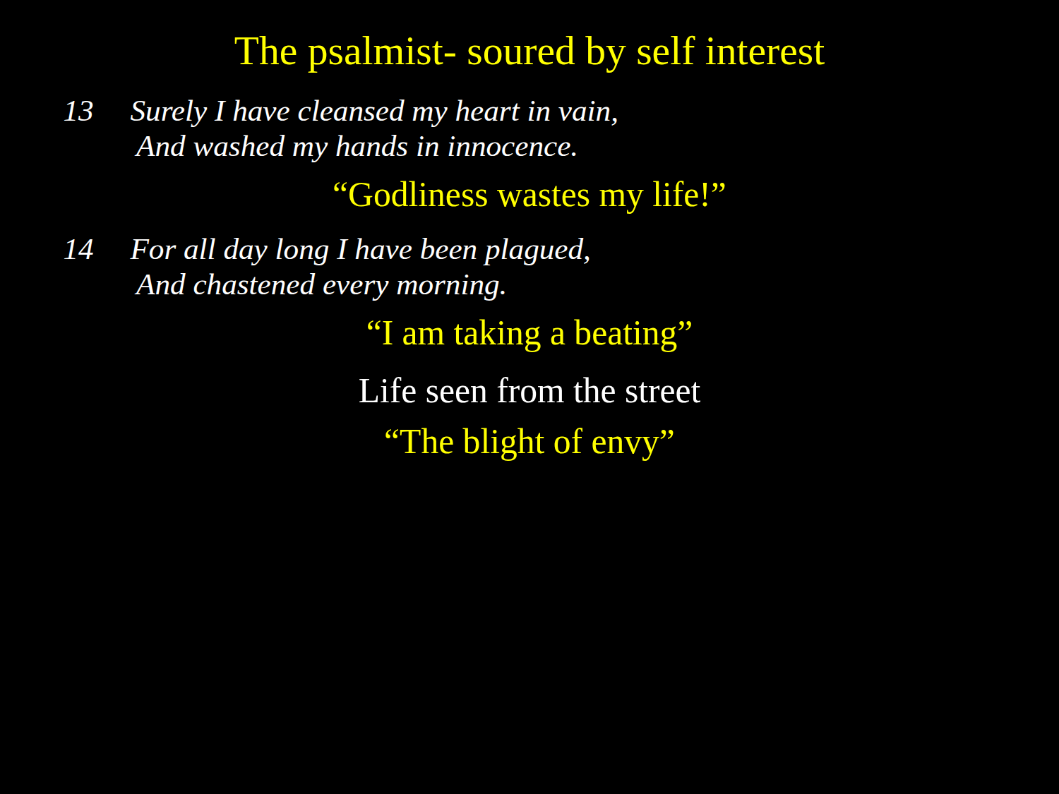The psalmist- soured by self interest
13 Surely I have cleansed my heart in vain, And washed my hands in innocence.
“Godliness wastes my life!”
14 For all day long I have been plagued, And chastened every morning.
“I am taking a beating”
Life seen from the street
“The blight of envy”